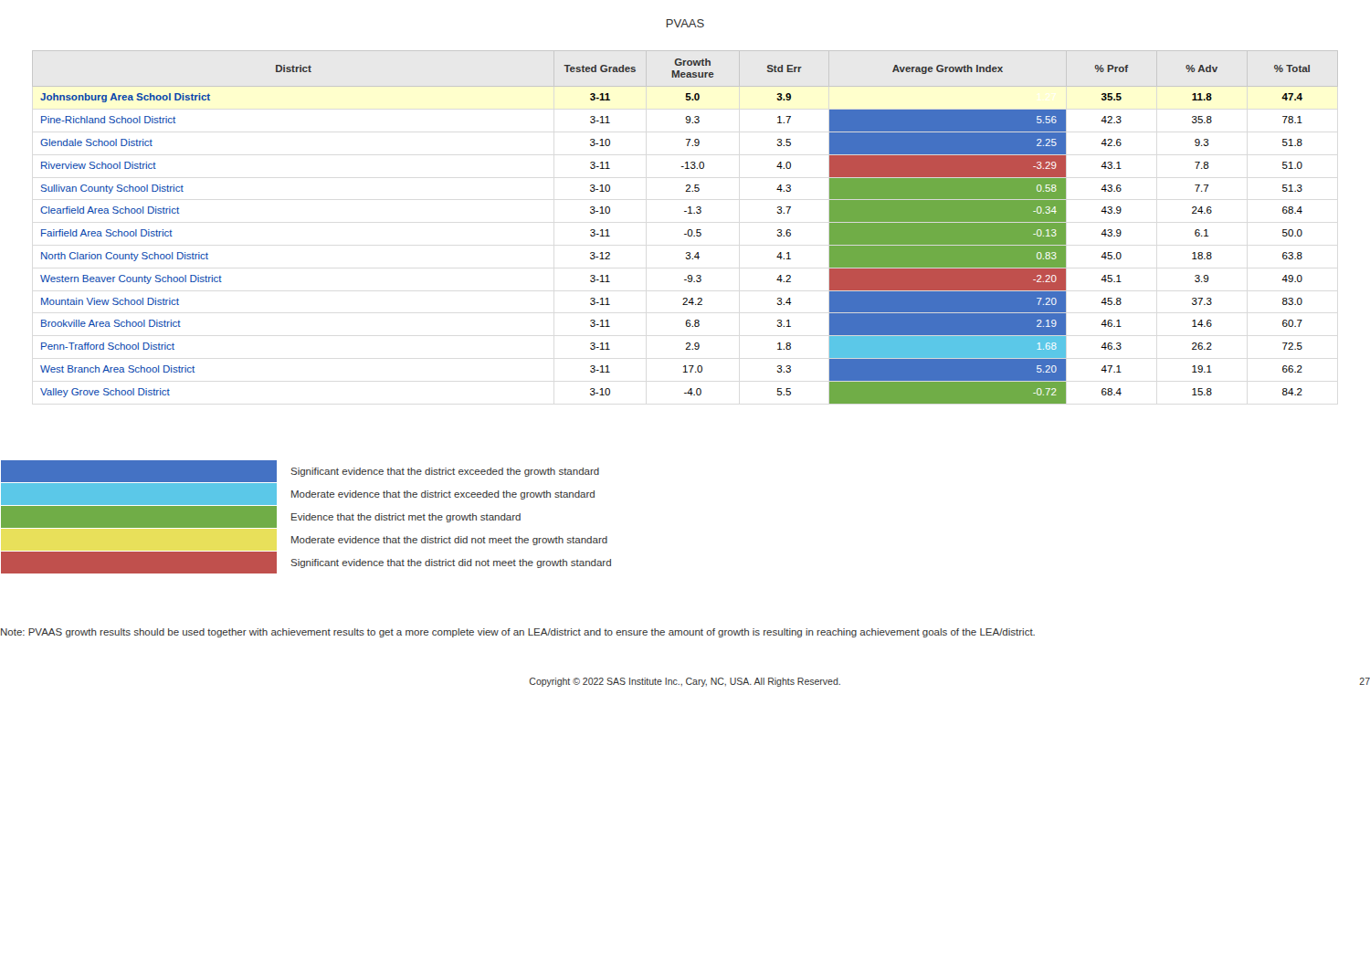PVAAS
| District | Tested Grades | Growth Measure | Std Err | Average Growth Index | % Prof | % Adv | % Total |
| --- | --- | --- | --- | --- | --- | --- | --- |
| Johnsonburg Area School District | 3-11 | 5.0 | 3.9 | 1.27 | 35.5 | 11.8 | 47.4 |
| Pine-Richland School District | 3-11 | 9.3 | 1.7 | 5.56 | 42.3 | 35.8 | 78.1 |
| Glendale School District | 3-10 | 7.9 | 3.5 | 2.25 | 42.6 | 9.3 | 51.8 |
| Riverview School District | 3-11 | -13.0 | 4.0 | -3.29 | 43.1 | 7.8 | 51.0 |
| Sullivan County School District | 3-10 | 2.5 | 4.3 | 0.58 | 43.6 | 7.7 | 51.3 |
| Clearfield Area School District | 3-10 | -1.3 | 3.7 | -0.34 | 43.9 | 24.6 | 68.4 |
| Fairfield Area School District | 3-11 | -0.5 | 3.6 | -0.13 | 43.9 | 6.1 | 50.0 |
| North Clarion County School District | 3-12 | 3.4 | 4.1 | 0.83 | 45.0 | 18.8 | 63.8 |
| Western Beaver County School District | 3-11 | -9.3 | 4.2 | -2.20 | 45.1 | 3.9 | 49.0 |
| Mountain View School District | 3-11 | 24.2 | 3.4 | 7.20 | 45.8 | 37.3 | 83.0 |
| Brookville Area School District | 3-11 | 6.8 | 3.1 | 2.19 | 46.1 | 14.6 | 60.7 |
| Penn-Trafford School District | 3-11 | 2.9 | 1.8 | 1.68 | 46.3 | 26.2 | 72.5 |
| West Branch Area School District | 3-11 | 17.0 | 3.3 | 5.20 | 47.1 | 19.1 | 66.2 |
| Valley Grove School District | 3-10 | -4.0 | 5.5 | -0.72 | 68.4 | 15.8 | 84.2 |
| | Significant evidence that the district exceeded the growth standard |
| | Moderate evidence that the district exceeded the growth standard |
| | Evidence that the district met the growth standard |
| | Moderate evidence that the district did not meet the growth standard |
| | Significant evidence that the district did not meet the growth standard |
Note: PVAAS growth results should be used together with achievement results to get a more complete view of an LEA/district and to ensure the amount of growth is resulting in reaching achievement goals of the LEA/district.
Copyright © 2022 SAS Institute Inc., Cary, NC, USA. All Rights Reserved. 27